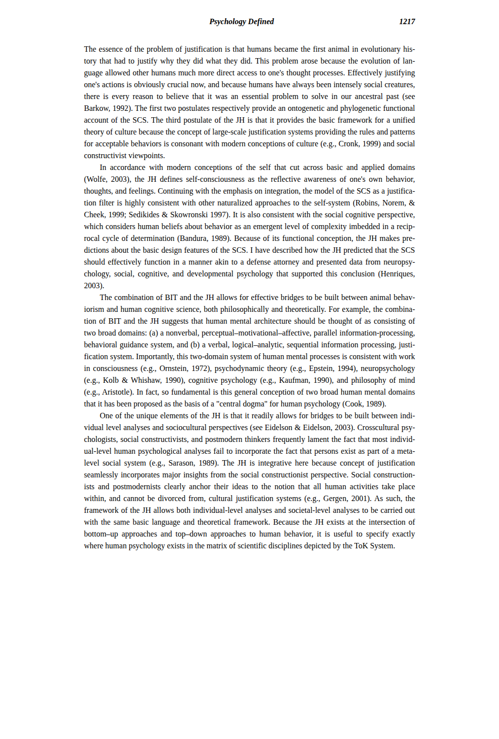Psychology Defined 1217
The essence of the problem of justification is that humans became the first animal in evolutionary history that had to justify why they did what they did. This problem arose because the evolution of language allowed other humans much more direct access to one's thought processes. Effectively justifying one's actions is obviously crucial now, and because humans have always been intensely social creatures, there is every reason to believe that it was an essential problem to solve in our ancestral past (see Barkow, 1992). The first two postulates respectively provide an ontogenetic and phylogenetic functional account of the SCS. The third postulate of the JH is that it provides the basic framework for a unified theory of culture because the concept of large-scale justification systems providing the rules and patterns for acceptable behaviors is consonant with modern conceptions of culture (e.g., Cronk, 1999) and social constructivist viewpoints.
In accordance with modern conceptions of the self that cut across basic and applied domains (Wolfe, 2003), the JH defines self-consciousness as the reflective awareness of one's own behavior, thoughts, and feelings. Continuing with the emphasis on integration, the model of the SCS as a justification filter is highly consistent with other naturalized approaches to the self-system (Robins, Norem, & Cheek, 1999; Sedikides & Skowronski 1997). It is also consistent with the social cognitive perspective, which considers human beliefs about behavior as an emergent level of complexity imbedded in a reciprocal cycle of determination (Bandura, 1989). Because of its functional conception, the JH makes predictions about the basic design features of the SCS. I have described how the JH predicted that the SCS should effectively function in a manner akin to a defense attorney and presented data from neuropsychology, social, cognitive, and developmental psychology that supported this conclusion (Henriques, 2003).
The combination of BIT and the JH allows for effective bridges to be built between animal behaviorism and human cognitive science, both philosophically and theoretically. For example, the combination of BIT and the JH suggests that human mental architecture should be thought of as consisting of two broad domains: (a) a nonverbal, perceptual–motivational–affective, parallel information-processing, behavioral guidance system, and (b) a verbal, logical–analytic, sequential information processing, justification system. Importantly, this two-domain system of human mental processes is consistent with work in consciousness (e.g., Ornstein, 1972), psychodynamic theory (e.g., Epstein, 1994), neuropsychology (e.g., Kolb & Whishaw, 1990), cognitive psychology (e.g., Kaufman, 1990), and philosophy of mind (e.g., Aristotle). In fact, so fundamental is this general conception of two broad human mental domains that it has been proposed as the basis of a "central dogma" for human psychology (Cook, 1989).
One of the unique elements of the JH is that it readily allows for bridges to be built between individual level analyses and sociocultural perspectives (see Eidelson & Eidelson, 2003). Crosscultural psychologists, social constructivists, and postmodern thinkers frequently lament the fact that most individual-level human psychological analyses fail to incorporate the fact that persons exist as part of a meta-level social system (e.g., Sarason, 1989). The JH is integrative here because concept of justification seamlessly incorporates major insights from the social constructionist perspective. Social constructionists and postmodernists clearly anchor their ideas to the notion that all human activities take place within, and cannot be divorced from, cultural justification systems (e.g., Gergen, 2001). As such, the framework of the JH allows both individual-level analyses and societal-level analyses to be carried out with the same basic language and theoretical framework. Because the JH exists at the intersection of bottom–up approaches and top–down approaches to human behavior, it is useful to specify exactly where human psychology exists in the matrix of scientific disciplines depicted by the ToK System.